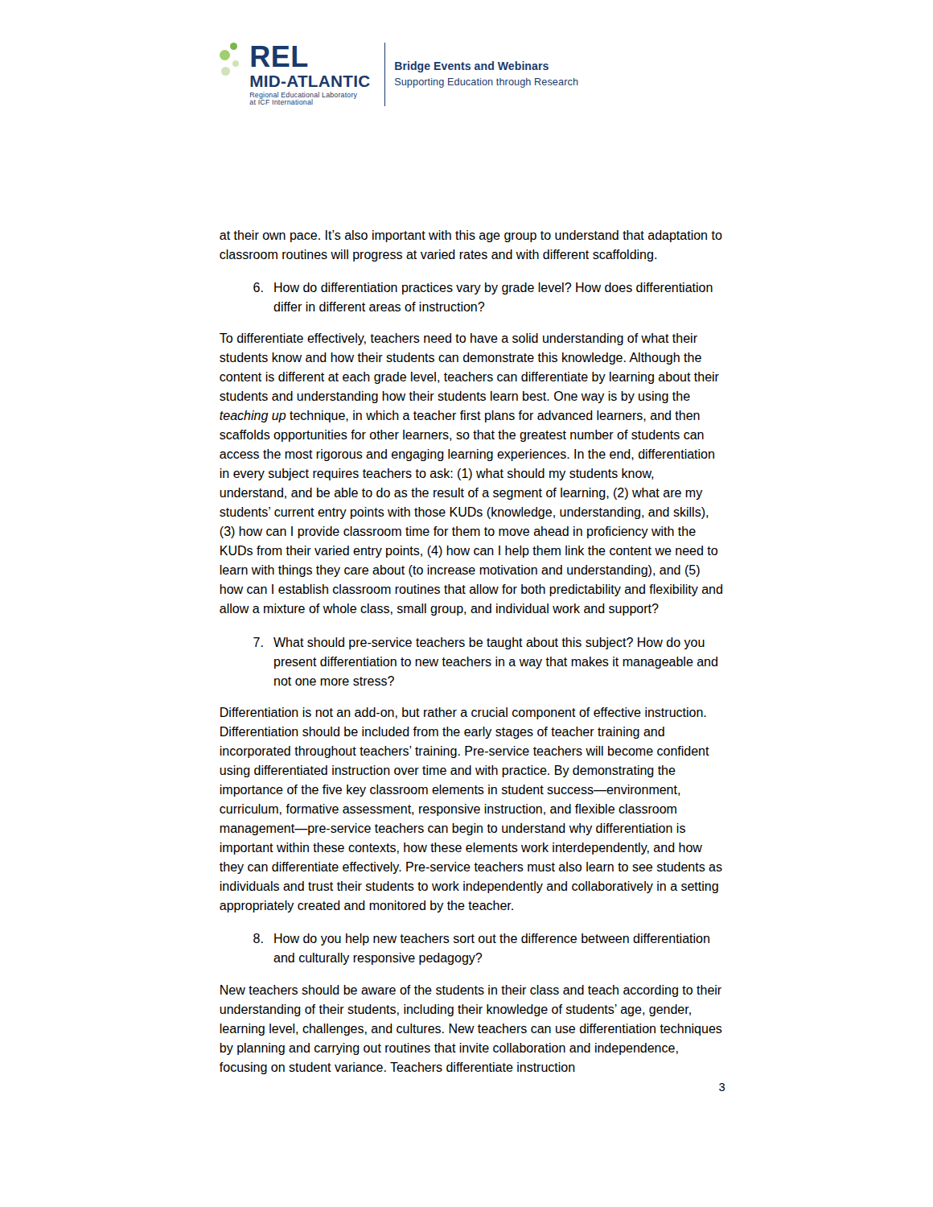REL MID-ATLANTIC Regional Educational Laboratory at ICF International
Bridge Events and Webinars
Supporting Education through Research
at their own pace. It’s also important with this age group to understand that adaptation to classroom routines will progress at varied rates and with different scaffolding.
How do differentiation practices vary by grade level? How does differentiation differ in different areas of instruction?
To differentiate effectively, teachers need to have a solid understanding of what their students know and how their students can demonstrate this knowledge. Although the content is different at each grade level, teachers can differentiate by learning about their students and understanding how their students learn best. One way is by using the teaching up technique, in which a teacher first plans for advanced learners, and then scaffolds opportunities for other learners, so that the greatest number of students can access the most rigorous and engaging learning experiences. In the end, differentiation in every subject requires teachers to ask: (1) what should my students know, understand, and be able to do as the result of a segment of learning, (2) what are my students’ current entry points with those KUDs (knowledge, understanding, and skills), (3) how can I provide classroom time for them to move ahead in proficiency with the KUDs from their varied entry points, (4) how can I help them link the content we need to learn with things they care about (to increase motivation and understanding), and (5) how can I establish classroom routines that allow for both predictability and flexibility and allow a mixture of whole class, small group, and individual work and support?
What should pre-service teachers be taught about this subject? How do you present differentiation to new teachers in a way that makes it manageable and not one more stress?
Differentiation is not an add-on, but rather a crucial component of effective instruction. Differentiation should be included from the early stages of teacher training and incorporated throughout teachers’ training. Pre-service teachers will become confident using differentiated instruction over time and with practice. By demonstrating the importance of the five key classroom elements in student success—environment, curriculum, formative assessment, responsive instruction, and flexible classroom management—pre-service teachers can begin to understand why differentiation is important within these contexts, how these elements work interdependently, and how they can differentiate effectively. Pre-service teachers must also learn to see students as individuals and trust their students to work independently and collaboratively in a setting appropriately created and monitored by the teacher.
How do you help new teachers sort out the difference between differentiation and culturally responsive pedagogy?
New teachers should be aware of the students in their class and teach according to their understanding of their students, including their knowledge of students’ age, gender, learning level, challenges, and cultures. New teachers can use differentiation techniques by planning and carrying out routines that invite collaboration and independence, focusing on student variance. Teachers differentiate instruction
3